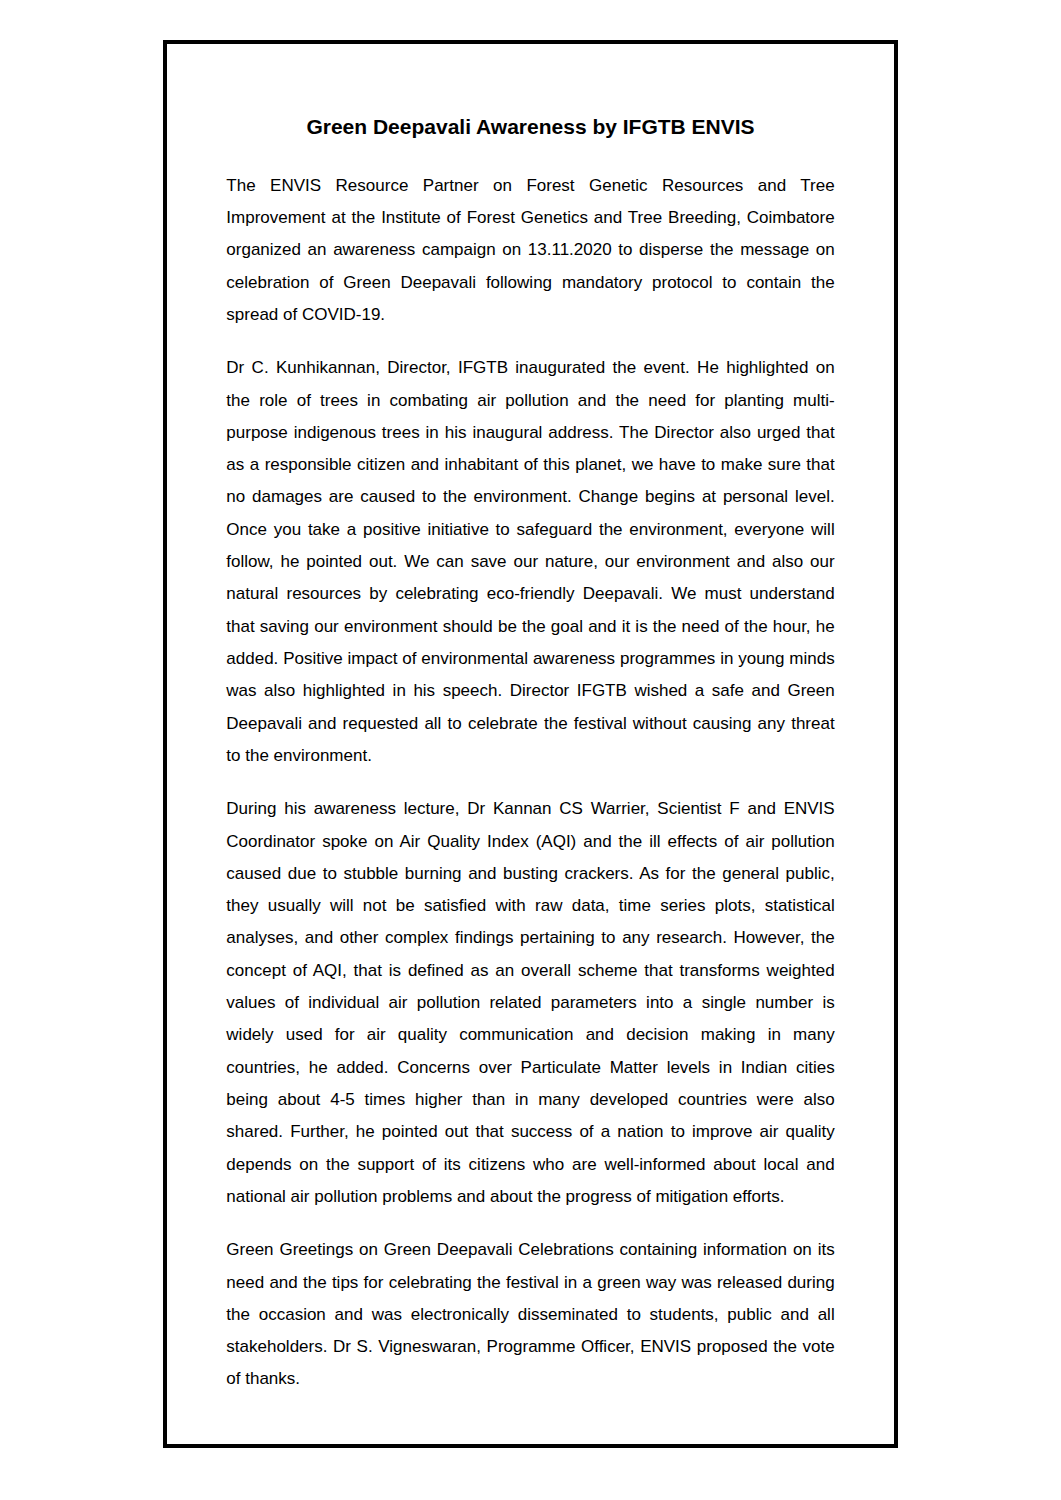Green Deepavali Awareness by IFGTB ENVIS
The ENVIS Resource Partner on Forest Genetic Resources and Tree Improvement at the Institute of Forest Genetics and Tree Breeding, Coimbatore organized an awareness campaign on 13.11.2020 to disperse the message on celebration of Green Deepavali following mandatory protocol to contain the spread of COVID-19.
Dr C. Kunhikannan, Director, IFGTB inaugurated the event. He highlighted on the role of trees in combating air pollution and the need for planting multi-purpose indigenous trees in his inaugural address. The Director also urged that as a responsible citizen and inhabitant of this planet, we have to make sure that no damages are caused to the environment. Change begins at personal level. Once you take a positive initiative to safeguard the environment, everyone will follow, he pointed out. We can save our nature, our environment and also our natural resources by celebrating eco-friendly Deepavali. We must understand that saving our environment should be the goal and it is the need of the hour, he added. Positive impact of environmental awareness programmes in young minds was also highlighted in his speech. Director IFGTB wished a safe and Green Deepavali and requested all to celebrate the festival without causing any threat to the environment.
During his awareness lecture, Dr Kannan CS Warrier, Scientist F and ENVIS Coordinator spoke on Air Quality Index (AQI) and the ill effects of air pollution caused due to stubble burning and busting crackers. As for the general public, they usually will not be satisfied with raw data, time series plots, statistical analyses, and other complex findings pertaining to any research. However, the concept of AQI, that is defined as an overall scheme that transforms weighted values of individual air pollution related parameters into a single number is widely used for air quality communication and decision making in many countries, he added. Concerns over Particulate Matter levels in Indian cities being about 4-5 times higher than in many developed countries were also shared. Further, he pointed out that success of a nation to improve air quality depends on the support of its citizens who are well-informed about local and national air pollution problems and about the progress of mitigation efforts.
Green Greetings on Green Deepavali Celebrations containing information on its need and the tips for celebrating the festival in a green way was released during the occasion and was electronically disseminated to students, public and all stakeholders. Dr S. Vigneswaran, Programme Officer, ENVIS proposed the vote of thanks.